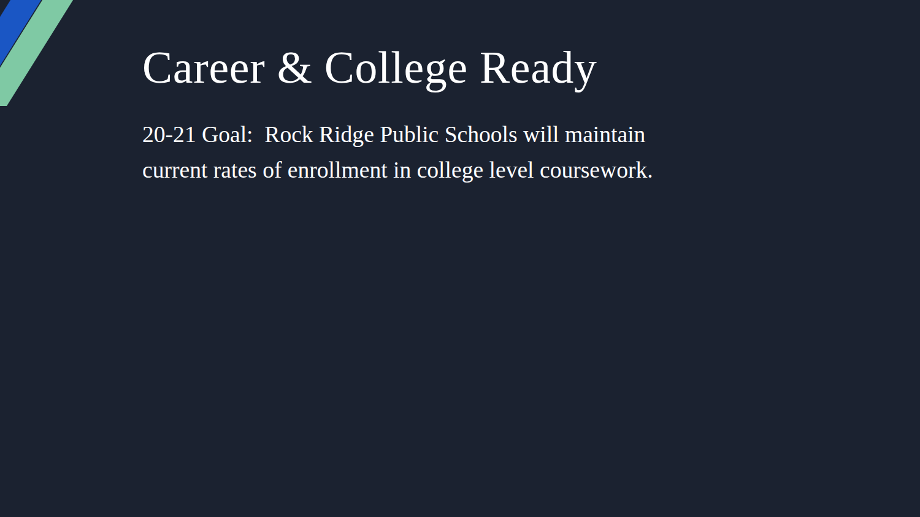Career & College Ready
20-21 Goal: Rock Ridge Public Schools will maintain current rates of enrollment in college level coursework.